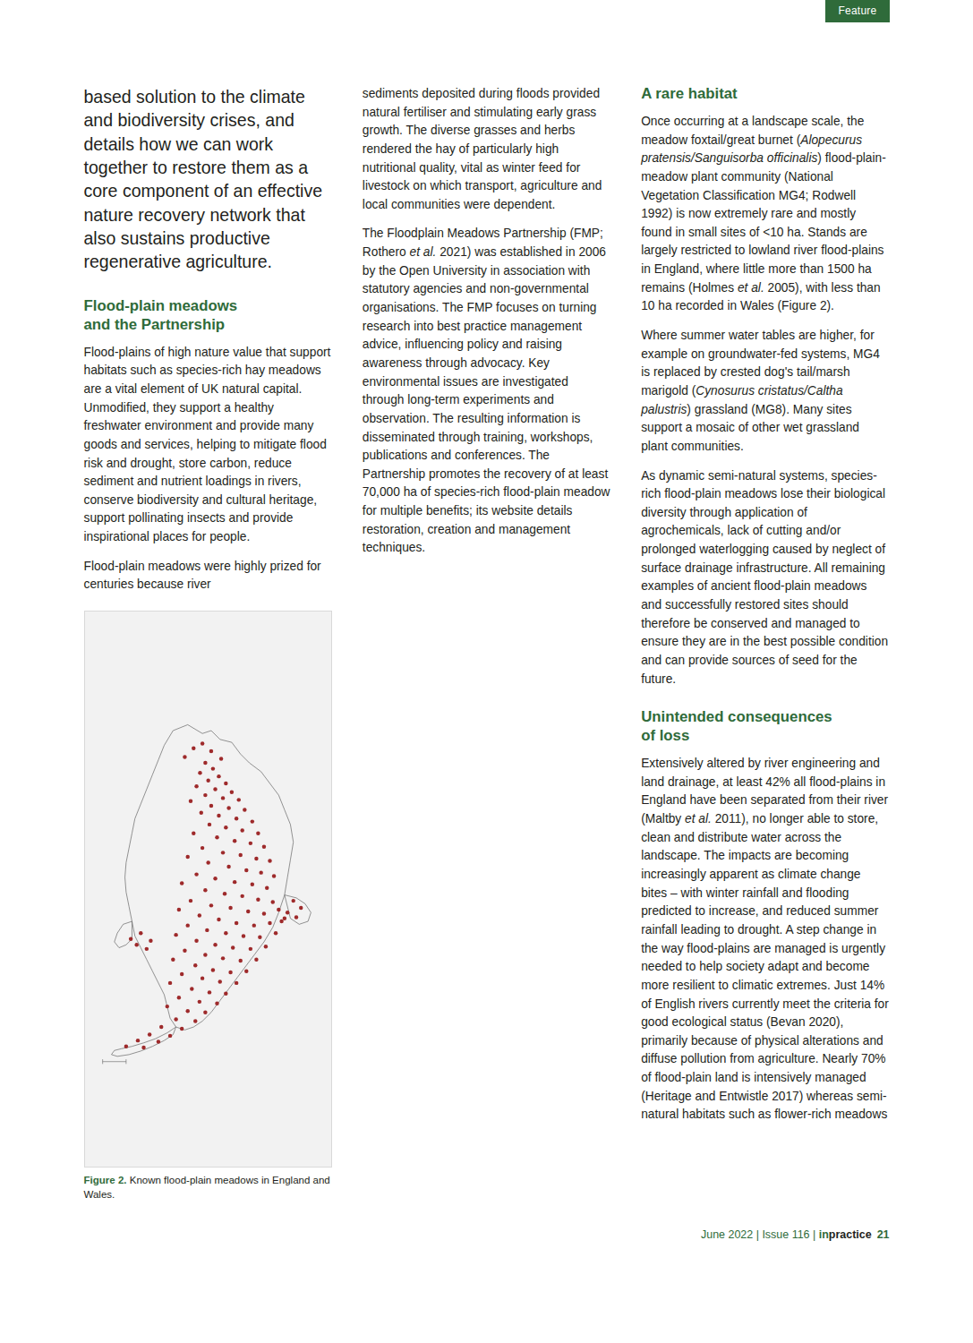Feature
based solution to the climate and biodiversity crises, and details how we can work together to restore them as a core component of an effective nature recovery network that also sustains productive regenerative agriculture.
Flood-plain meadows
and the Partnership
Flood-plains of high nature value that support habitats such as species-rich hay meadows are a vital element of UK natural capital. Unmodified, they support a healthy freshwater environment and provide many goods and services, helping to mitigate flood risk and drought, store carbon, reduce sediment and nutrient loadings in rivers, conserve biodiversity and cultural heritage, support pollinating insects and provide inspirational places for people.
Flood-plain meadows were highly prized for centuries because river
Figure 2. Known flood-plain meadows in England and Wales.
sediments deposited during floods provided natural fertiliser and stimulating early grass growth. The diverse grasses and herbs rendered the hay of particularly high nutritional quality, vital as winter feed for livestock on which transport, agriculture and local communities were dependent.
The Floodplain Meadows Partnership (FMP; Rothero et al. 2021) was established in 2006 by the Open University in association with statutory agencies and non-governmental organisations. The FMP focuses on turning research into best practice management advice, influencing policy and raising awareness through advocacy. Key environmental issues are investigated through long-term experiments and observation. The resulting information is disseminated through training, workshops, publications and conferences. The Partnership promotes the recovery of at least 70,000 ha of species-rich flood-plain meadow for multiple benefits; its website details restoration, creation and management techniques.
A rare habitat
Once occurring at a landscape scale, the meadow foxtail/great burnet (Alopecurus pratensis/Sanguisorba officinalis) flood-plain-meadow plant community (National Vegetation Classification MG4; Rodwell 1992) is now extremely rare and mostly found in small sites of <10 ha. Stands are largely restricted to lowland river flood-plains in England, where little more than 1500 ha remains (Holmes et al. 2005), with less than 10 ha recorded in Wales (Figure 2).
Where summer water tables are higher, for example on groundwater-fed systems, MG4 is replaced by crested dog's tail/marsh marigold (Cynosurus cristatus/Caltha palustris) grassland (MG8). Many sites support a mosaic of other wet grassland plant communities.
As dynamic semi-natural systems, species-rich flood-plain meadows lose their biological diversity through application of agrochemicals, lack of cutting and/or prolonged waterlogging caused by neglect of surface drainage infrastructure. All remaining examples of ancient flood-plain meadows and successfully restored sites should therefore be conserved and managed to ensure they are in the best possible condition and can provide sources of seed for the future.
Unintended consequences
of loss
Extensively altered by river engineering and land drainage, at least 42% all flood-plains in England have been separated from their river (Maltby et al. 2011), no longer able to store, clean and distribute water across the landscape. The impacts are becoming increasingly apparent as climate change bites – with winter rainfall and flooding predicted to increase, and reduced summer rainfall leading to drought. A step change in the way flood-plains are managed is urgently needed to help society adapt and become more resilient to climatic extremes. Just 14% of English rivers currently meet the criteria for good ecological status (Bevan 2020), primarily because of physical alterations and diffuse pollution from agriculture. Nearly 70% of flood-plain land is intensively managed (Heritage and Entwistle 2017) whereas semi-natural habitats such as flower-rich meadows
June 2022 | Issue 116 | in practice 21